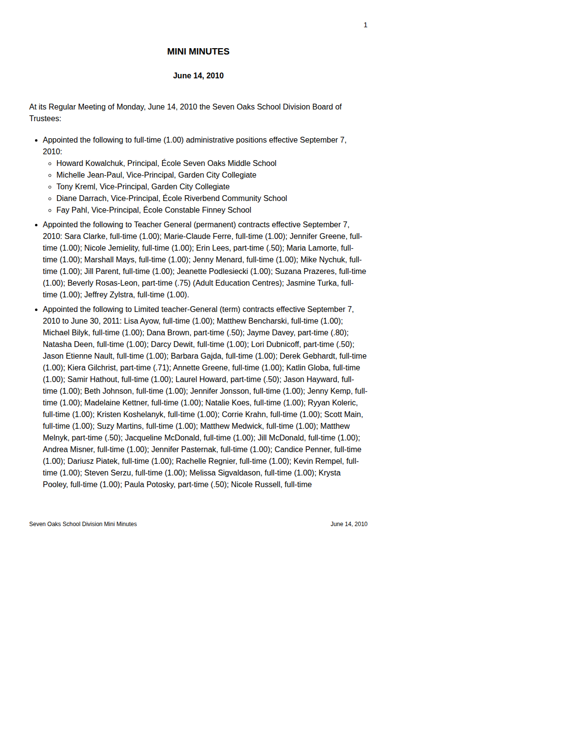1
MINI MINUTES
June 14, 2010
At its Regular Meeting of Monday, June 14, 2010 the Seven Oaks School Division Board of Trustees:
Appointed the following to full-time (1.00) administrative positions effective September 7, 2010:
Howard Kowalchuk, Principal, École Seven Oaks Middle School
Michelle Jean-Paul, Vice-Principal, Garden City Collegiate
Tony Kreml, Vice-Principal, Garden City Collegiate
Diane Darrach, Vice-Principal, École Riverbend Community School
Fay Pahl, Vice-Principal, École Constable Finney School
Appointed the following to Teacher General (permanent) contracts effective September 7, 2010: Sara Clarke, full-time (1.00); Marie-Claude Ferre, full-time (1.00); Jennifer Greene, full-time (1.00); Nicole Jemielity, full-time (1.00); Erin Lees, part-time (.50); Maria Lamorte, full-time (1.00); Marshall Mays, full-time (1.00); Jenny Menard, full-time (1.00); Mike Nychuk, full-time (1.00); Jill Parent, full-time (1.00); Jeanette Podlesiecki (1.00); Suzana Prazeres, full-time (1.00); Beverly Rosas-Leon, part-time (.75) (Adult Education Centres); Jasmine Turka, full-time (1.00); Jeffrey Zylstra, full-time (1.00).
Appointed the following to Limited teacher-General (term) contracts effective September 7, 2010 to June 30, 2011: Lisa Ayow, full-time (1.00); Matthew Bencharski, full-time (1.00); Michael Bilyk, full-time (1.00); Dana Brown, part-time (.50); Jayme Davey, part-time (.80); Natasha Deen, full-time (1.00); Darcy Dewit, full-time (1.00); Lori Dubnicoff, part-time (.50); Jason Etienne Nault, full-time (1.00); Barbara Gajda, full-time (1.00); Derek Gebhardt, full-time (1.00); Kiera Gilchrist, part-time (.71); Annette Greene, full-time (1.00); Katlin Globa, full-time (1.00); Samir Hathout, full-time (1.00); Laurel Howard, part-time (.50); Jason Hayward, full-time (1.00); Beth Johnson, full-time (1.00); Jennifer Jonsson, full-time (1.00); Jenny Kemp, full-time (1.00); Madelaine Kettner, full-time (1.00); Natalie Koes, full-time (1.00); Ryyan Koleric, full-time (1.00); Kristen Koshelanyk, full-time (1.00); Corrie Krahn, full-time (1.00); Scott Main, full-time (1.00); Suzy Martins, full-time (1.00); Matthew Medwick, full-time (1.00); Matthew Melnyk, part-time (.50); Jacqueline McDonald, full-time (1.00); Jill McDonald, full-time (1.00); Andrea Misner, full-time (1.00); Jennifer Pasternak, full-time (1.00); Candice Penner, full-time (1.00); Dariusz Piatek, full-time (1.00); Rachelle Regnier, full-time (1.00); Kevin Rempel, full-time (1.00); Steven Serzu, full-time (1.00); Melissa Sigvaldason, full-time (1.00); Krysta Pooley, full-time (1.00); Paula Potosky, part-time (.50); Nicole Russell, full-time
Seven Oaks School Division Mini Minutes June 14, 2010